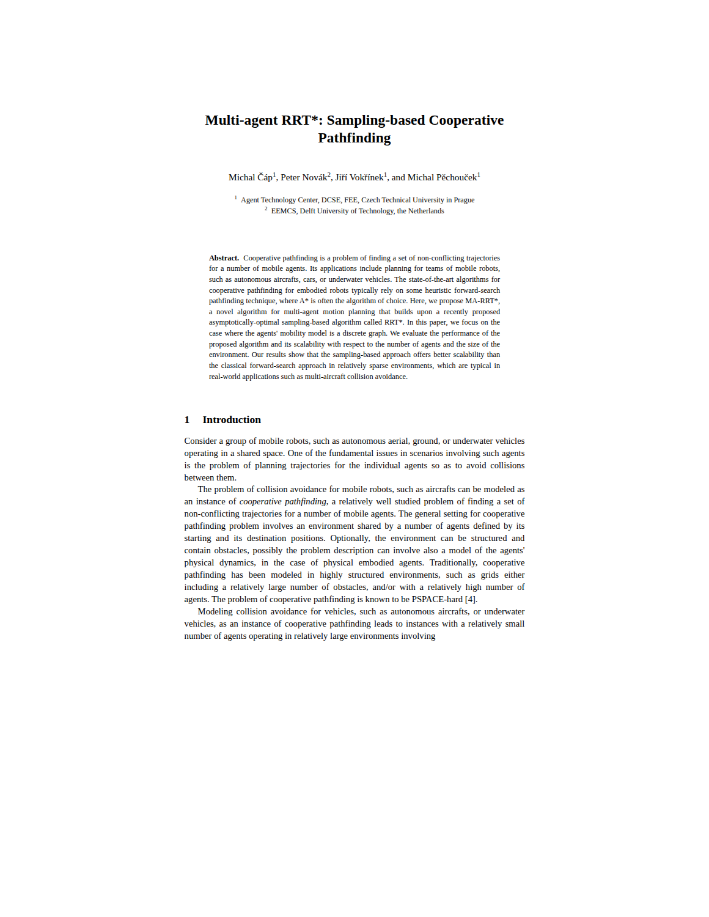Multi-agent RRT*: Sampling-based Cooperative
Pathfinding
Michal Čáp1, Peter Novák2, Jiří Vokřínek1, and Michal Pěchouček1
1 Agent Technology Center, DCSE, FEE, Czech Technical University in Prague 2 EEMCS, Delft University of Technology, the Netherlands
Abstract. Cooperative pathfinding is a problem of finding a set of non-conflicting trajectories for a number of mobile agents. Its applications include planning for teams of mobile robots, such as autonomous aircrafts, cars, or underwater vehicles. The state-of-the-art algorithms for cooperative pathfinding for embodied robots typically rely on some heuristic forward-search pathfinding technique, where A* is often the algorithm of choice. Here, we propose MA-RRT*, a novel algorithm for multi-agent motion planning that builds upon a recently proposed asymptotically-optimal sampling-based algorithm called RRT*. In this paper, we focus on the case where the agents' mobility model is a discrete graph. We evaluate the performance of the proposed algorithm and its scalability with respect to the number of agents and the size of the environment. Our results show that the sampling-based approach offers better scalability than the classical forward-search approach in relatively sparse environments, which are typical in real-world applications such as multi-aircraft collision avoidance.
1 Introduction
Consider a group of mobile robots, such as autonomous aerial, ground, or underwater vehicles operating in a shared space. One of the fundamental issues in scenarios involving such agents is the problem of planning trajectories for the individual agents so as to avoid collisions between them.
The problem of collision avoidance for mobile robots, such as aircrafts can be modeled as an instance of cooperative pathfinding, a relatively well studied problem of finding a set of non-conflicting trajectories for a number of mobile agents. The general setting for cooperative pathfinding problem involves an environment shared by a number of agents defined by its starting and its destination positions. Optionally, the environment can be structured and contain obstacles, possibly the problem description can involve also a model of the agents' physical dynamics, in the case of physical embodied agents. Traditionally, cooperative pathfinding has been modeled in highly structured environments, such as grids either including a relatively large number of obstacles, and/or with a relatively high number of agents. The problem of cooperative pathfinding is known to be PSPACE-hard [4].
Modeling collision avoidance for vehicles, such as autonomous aircrafts, or underwater vehicles, as an instance of cooperative pathfinding leads to instances with a relatively small number of agents operating in relatively large environments involving